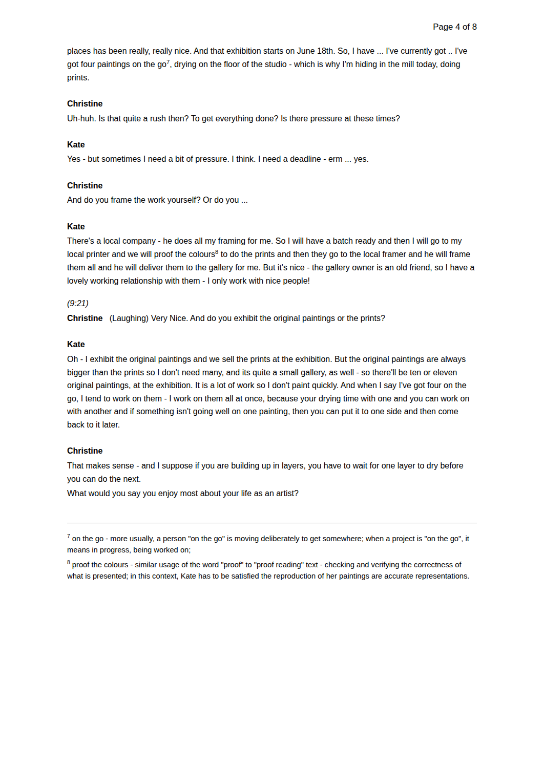Page 4 of 8
places has been really, really nice. And that exhibition starts on June 18th. So, I have ... I've currently got .. I've got four paintings on the go7, drying on the floor of the studio - which is why I'm hiding in the mill today, doing prints.
Christine
Uh-huh. Is that quite a rush then? To get everything done? Is there pressure at these times?
Kate
Yes - but sometimes I need a bit of pressure. I think. I need a deadline - erm ... yes.
Christine
And do you frame the work yourself? Or do you ...
Kate
There's a local company - he does all my framing for me. So I will have a batch ready and then I will go to my local printer and we will proof the colours8 to do the prints and then they go to the local framer and he will frame them all and he will deliver them to the gallery for me. But it's nice - the gallery owner is an old friend, so I have a lovely working relationship with them - I only work with nice people!
(9:21)
Christine (Laughing) Very Nice. And do you exhibit the original paintings or the prints?
Kate
Oh - I exhibit the original paintings and we sell the prints at the exhibition. But the original paintings are always bigger than the prints so I don't need many, and its quite a small gallery, as well - so there'll be ten or eleven original paintings, at the exhibition. It is a lot of work so I don't paint quickly. And when I say I've got four on the go, I tend to work on them - I work on them all at once, because your drying time with one and you can work on with another and if something isn't going well on one painting, then you can put it to one side and then come back to it later.
Christine
That makes sense - and I suppose if you are building up in layers, you have to wait for one layer to dry before you can do the next.
What would you say you enjoy most about your life as an artist?
7 on the go - more usually, a person "on the go" is moving deliberately to get somewhere; when a project is "on the go", it means in progress, being worked on;
8 proof the colours - similar usage of the word "proof" to "proof reading" text - checking and verifying the correctness of what is presented; in this context, Kate has to be satisfied the reproduction of her paintings are accurate representations.